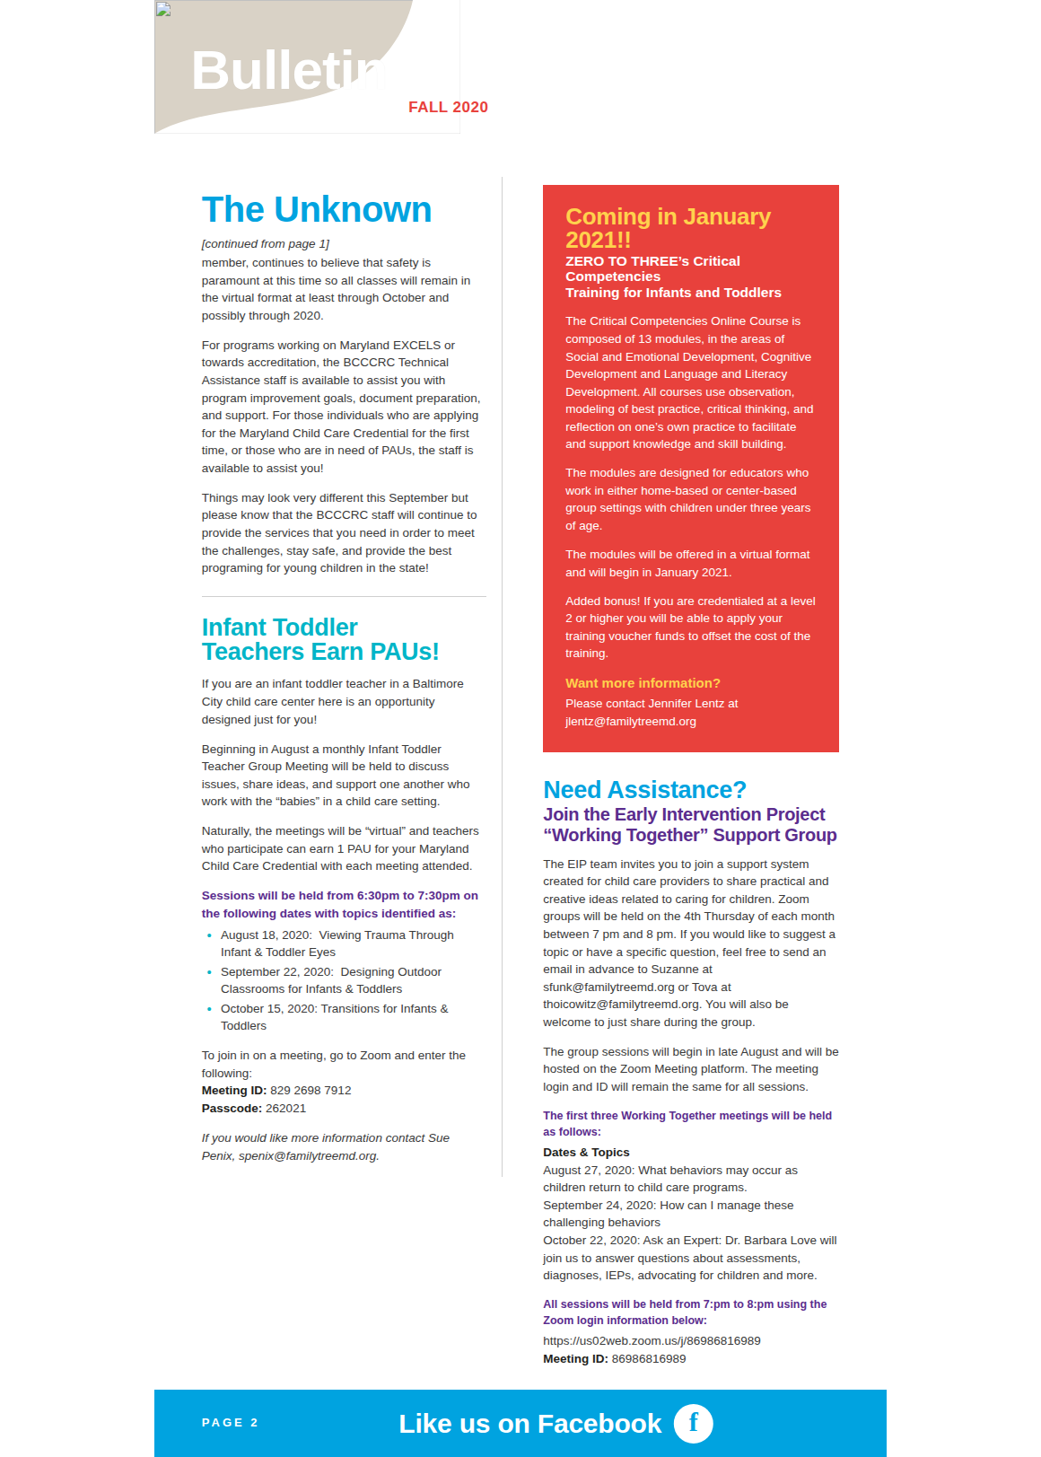Bulletin
FALL 2020
The Unknown
[continued from page 1]
member, continues to believe that safety is paramount at this time so all classes will remain in the virtual format at least through October and possibly through 2020.
For programs working on Maryland EXCELS or towards accreditation, the BCCCRC Technical Assistance staff is available to assist you with program improvement goals, document preparation, and support. For those individuals who are applying for the Maryland Child Care Credential for the first time, or those who are in need of PAUs, the staff is available to assist you!
Things may look very different this September but please know that the BCCCRC staff will continue to provide the services that you need in order to meet the challenges, stay safe, and provide the best programing for young children in the state!
Infant Toddler
Teachers Earn PAUs!
If you are an infant toddler teacher in a Baltimore City child care center here is an opportunity designed just for you!
Beginning in August a monthly Infant Toddler Teacher Group Meeting will be held to discuss issues, share ideas, and support one another who work with the “babies” in a child care setting.
Naturally, the meetings will be “virtual” and teachers who participate can earn 1 PAU for your Maryland Child Care Credential with each meeting attended.
Sessions will be held from 6:30pm to 7:30pm on the following dates with topics identified as:
August 18, 2020: Viewing Trauma Through Infant & Toddler Eyes
September 22, 2020: Designing Outdoor Classrooms for Infants & Toddlers
October 15, 2020: Transitions for Infants & Toddlers
To join in on a meeting, go to Zoom and enter the following:
Meeting ID: 829 2698 7912
Passcode: 262021
If you would like more information contact Sue Penix, spenix@familytreemd.org.
Coming in January 2021!!
ZERO TO THREE’s Critical Competencies
Training for Infants and Toddlers
The Critical Competencies Online Course is composed of 13 modules, in the areas of Social and Emotional Development, Cognitive Development and Language and Literacy Development. All courses use observation, modeling of best practice, critical thinking, and reflection on one’s own practice to facilitate and support knowledge and skill building.
The modules are designed for educators who work in either home-based or center-based group settings with children under three years of age.
The modules will be offered in a virtual format and will begin in January 2021.
Added bonus! If you are credentialed at a level 2 or higher you will be able to apply your training voucher funds to offset the cost of the training.
Want more information?
Please contact Jennifer Lentz at jlentz@familytreemd.org
Need Assistance?
Join the Early Intervention Project
“Working Together” Support Group
The EIP team invites you to join a support system created for child care providers to share practical and creative ideas related to caring for children. Zoom groups will be held on the 4th Thursday of each month between 7 pm and 8 pm. If you would like to suggest a topic or have a specific question, feel free to send an email in advance to Suzanne at sfunk@familytreemd.org or Tova at thoicowitz@familytreemd.org. You will also be welcome to just share during the group.
The group sessions will begin in late August and will be hosted on the Zoom Meeting platform. The meeting login and ID will remain the same for all sessions.
The first three Working Together meetings will be held as follows:
Dates & Topics
August 27, 2020: What behaviors may occur as children return to child care programs.
September 24, 2020: How can I manage these challenging behaviors
October 22, 2020: Ask an Expert: Dr. Barbara Love will join us to answer questions about assessments, diagnoses, IEPs, advocating for children and more.
All sessions will be held from 7:pm to 8:pm using the Zoom login information below:
https://us02web.zoom.us/j/86986816989
Meeting ID: 86986816989
PAGE 2
Like us on Facebook
f